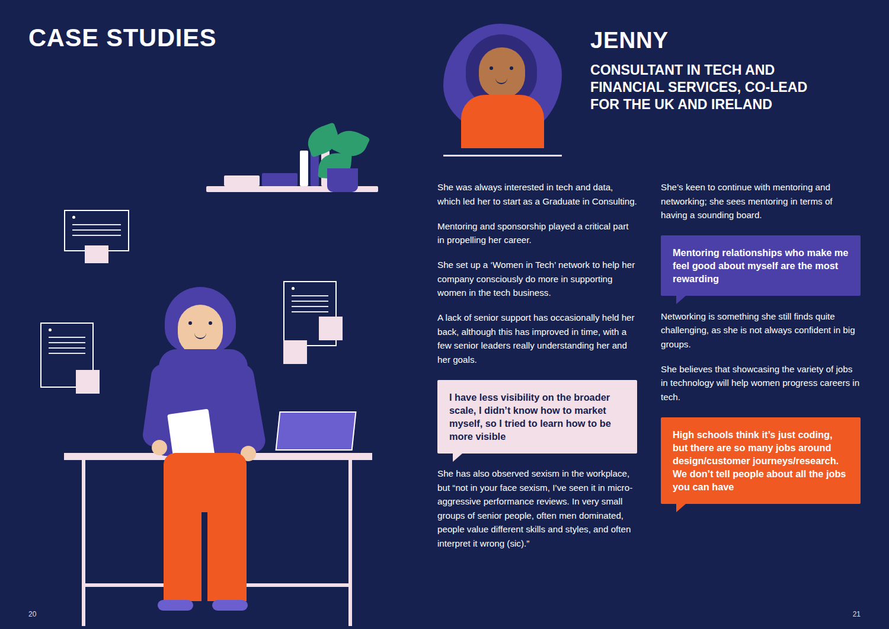Case Studies
20
Jenny
Consultant in Tech and Financial Services, Co-Lead for the UK and Ireland
She was always interested in tech and data, which led her to start as a Graduate in Consulting.
Mentoring and sponsorship played a critical part in propelling her career.
She set up a ‘Women in Tech’ network to help her company consciously do more in supporting women in the tech business.
A lack of senior support has occasionally held her back, although this has improved in time, with a few senior leaders really understanding her and her goals.
I have less visibility on the broader scale, I didn’t know how to market myself, so I tried to learn how to be more visible
She has also observed sexism in the workplace, but “not in your face sexism, I’ve seen it in micro-aggressive performance reviews. In very small groups of senior people, often men dominated, people value different skills and styles, and often interpret it wrong (sic).”
She’s keen to continue with mentoring and networking; she sees mentoring in terms of having a sounding board.
Mentoring relationships who make me feel good about myself are the most rewarding
Networking is something she still finds quite challenging, as she is not always confident in big groups.
She believes that showcasing the variety of jobs in technology will help women progress careers in tech.
High schools think it’s just coding, but there are so many jobs around design/customer journeys/research. We don’t tell people about all the jobs you can have
21